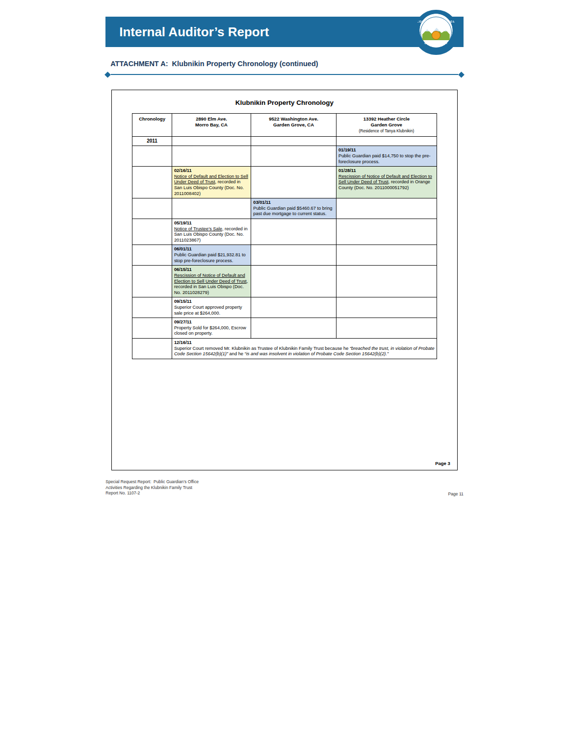Internal Auditor’s Report
COUNTY OF ORANGE
CALIFORNIA
ATTACHMENT A: Klubnikin Property Chronology (continued)
Klubnikin Property Chronology
| Chronology | 2890 Elm Ave. Morro Bay, CA | 9522 Washington Ave. Garden Grove, CA | 13392 Heather Circle Garden Grove (Residence of Tanya Klubnikin) |
| --- | --- | --- | --- |
| 2011 | | | |
| | | | 01/19/11 Public Guardian paid $14,750 to stop the pre-foreclosure process. |
| | 02/16/11 Notice of Default and Election to Sell Under Deed of Trust , recorded in San Luis Obispo County (Doc. No. 2011008402) | | 01/28/11 Rescission of Notice of Default and Election to Sell Under Deed of Trust , recorded in Orange County (Doc. No. 2011000051792) |
| | | 03/01/11 Public Guardian paid $5460.67 to bring past due mortgage to current status. | |
| | 05/19/11 Notice of Trustee’s Sale , recorded in San Luis Obispo County (Doc. No. 2011023867) | | |
| | 06/01/11 Public Guardian paid $21,932.81 to stop pre-foreclosure process. | | |
| | 06/15/11 Rescission of Notice of Default and Election to Sell Under Deed of Trust , recorded in San Luis Obispo (Doc. No. 2011028279) | | |
| | 09/15/11 Superior Court approved property sale price at $264,000. | | |
| | 09/27/11 Property Sold for $264,000, Escrow closed on property. | | |
| | 12/16/11 Superior Court removed Mr. Klubnikin as Trustee of Klubnikin Family Trust because he “breached the trust, in violation of Probate Code Section 15642(b)(1)” and he “is and was insolvent in violation of Probate Code Section 15642(b)(2).” |
Page 3
Special Request Report: Public Guardian’s Office
Activities Regarding the Klubnikin Family Trust
Report No. 1107-2
Page 11